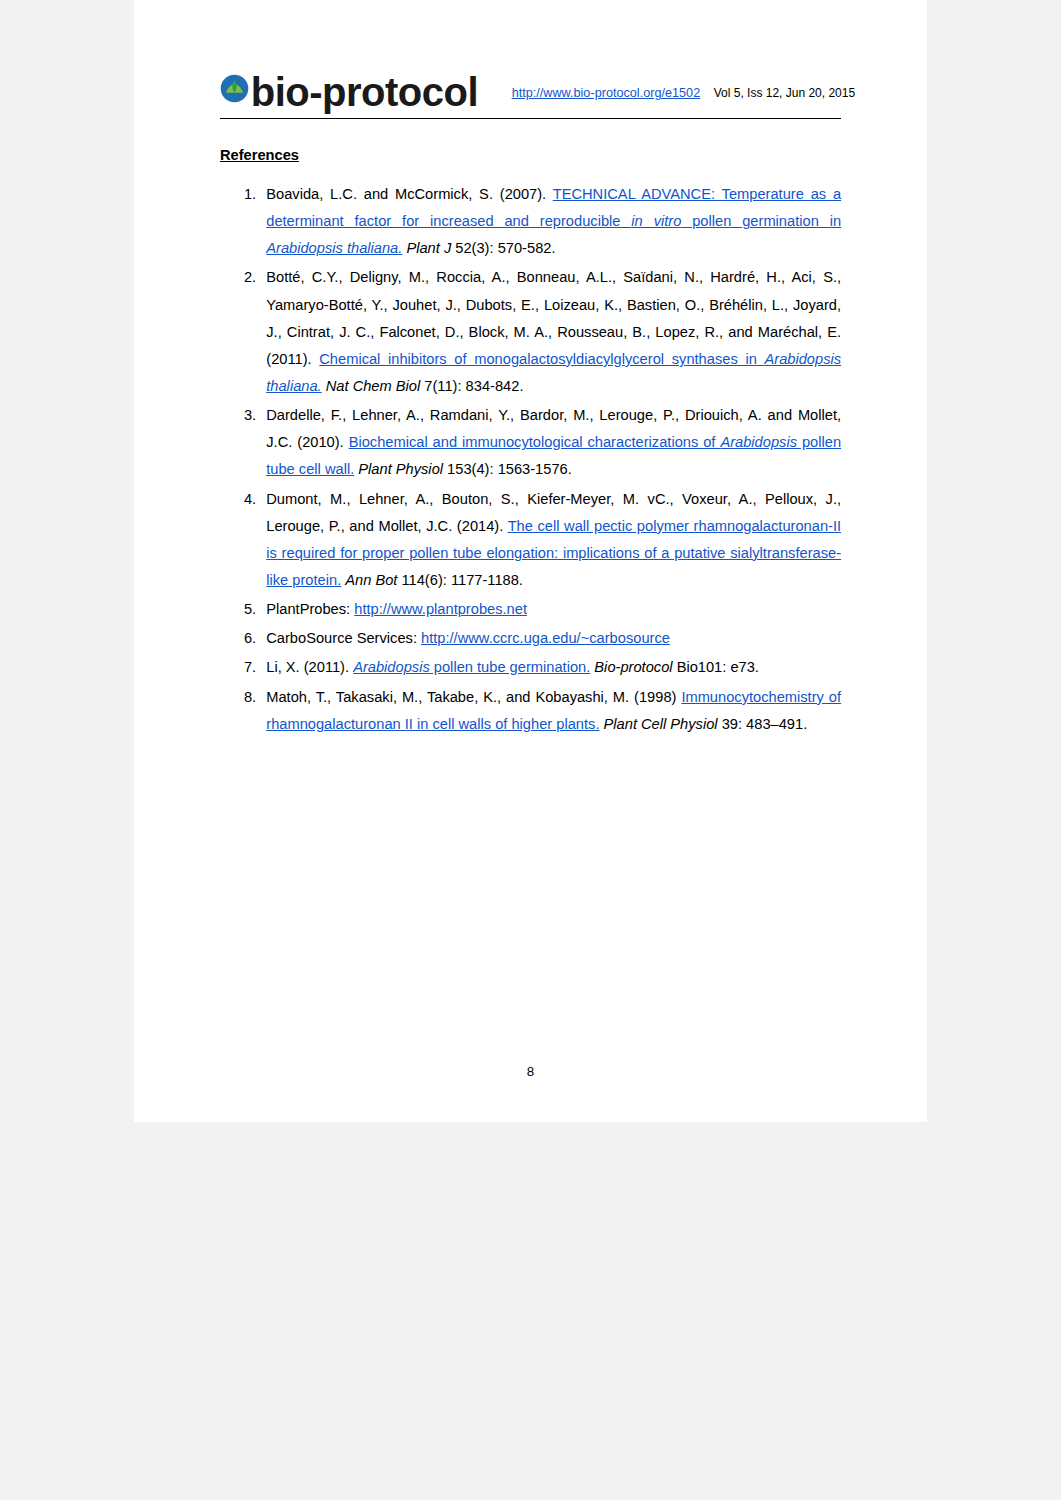bio-protocol
http://www.bio-protocol.org/e1502 Vol 5, Iss 12, Jun 20, 2015
References
Boavida, L.C. and McCormick, S. (2007). TECHNICAL ADVANCE: Temperature as a determinant factor for increased and reproducible in vitro pollen germination in Arabidopsis thaliana. Plant J 52(3): 570-582.
Botté, C.Y., Deligny, M., Roccia, A., Bonneau, A.L., Saïdani, N., Hardré, H., Aci, S., Yamaryo-Botté, Y., Jouhet, J., Dubots, E., Loizeau, K., Bastien, O., Bréhélin, L., Joyard, J., Cintrat, J. C., Falconet, D., Block, M. A., Rousseau, B., Lopez, R., and Maréchal, E. (2011). Chemical inhibitors of monogalactosyldiacylglycerol synthases in Arabidopsis thaliana. Nat Chem Biol 7(11): 834-842.
Dardelle, F., Lehner, A., Ramdani, Y., Bardor, M., Lerouge, P., Driouich, A. and Mollet, J.C. (2010). Biochemical and immunocytological characterizations of Arabidopsis pollen tube cell wall. Plant Physiol 153(4): 1563-1576.
Dumont, M., Lehner, A., Bouton, S., Kiefer-Meyer, M. vC., Voxeur, A., Pelloux, J., Lerouge, P., and Mollet, J.C. (2014). The cell wall pectic polymer rhamnogalacturonan-II is required for proper pollen tube elongation: implications of a putative sialyltransferase-like protein. Ann Bot 114(6): 1177-1188.
PlantProbes: http://www.plantprobes.net
CarboSource Services: http://www.ccrc.uga.edu/~carbosource
Li, X. (2011). Arabidopsis pollen tube germination. Bio-protocol Bio101: e73.
Matoh, T., Takasaki, M., Takabe, K., and Kobayashi, M. (1998) Immunocytochemistry of rhamnogalacturonan II in cell walls of higher plants. Plant Cell Physiol 39: 483–491.
8